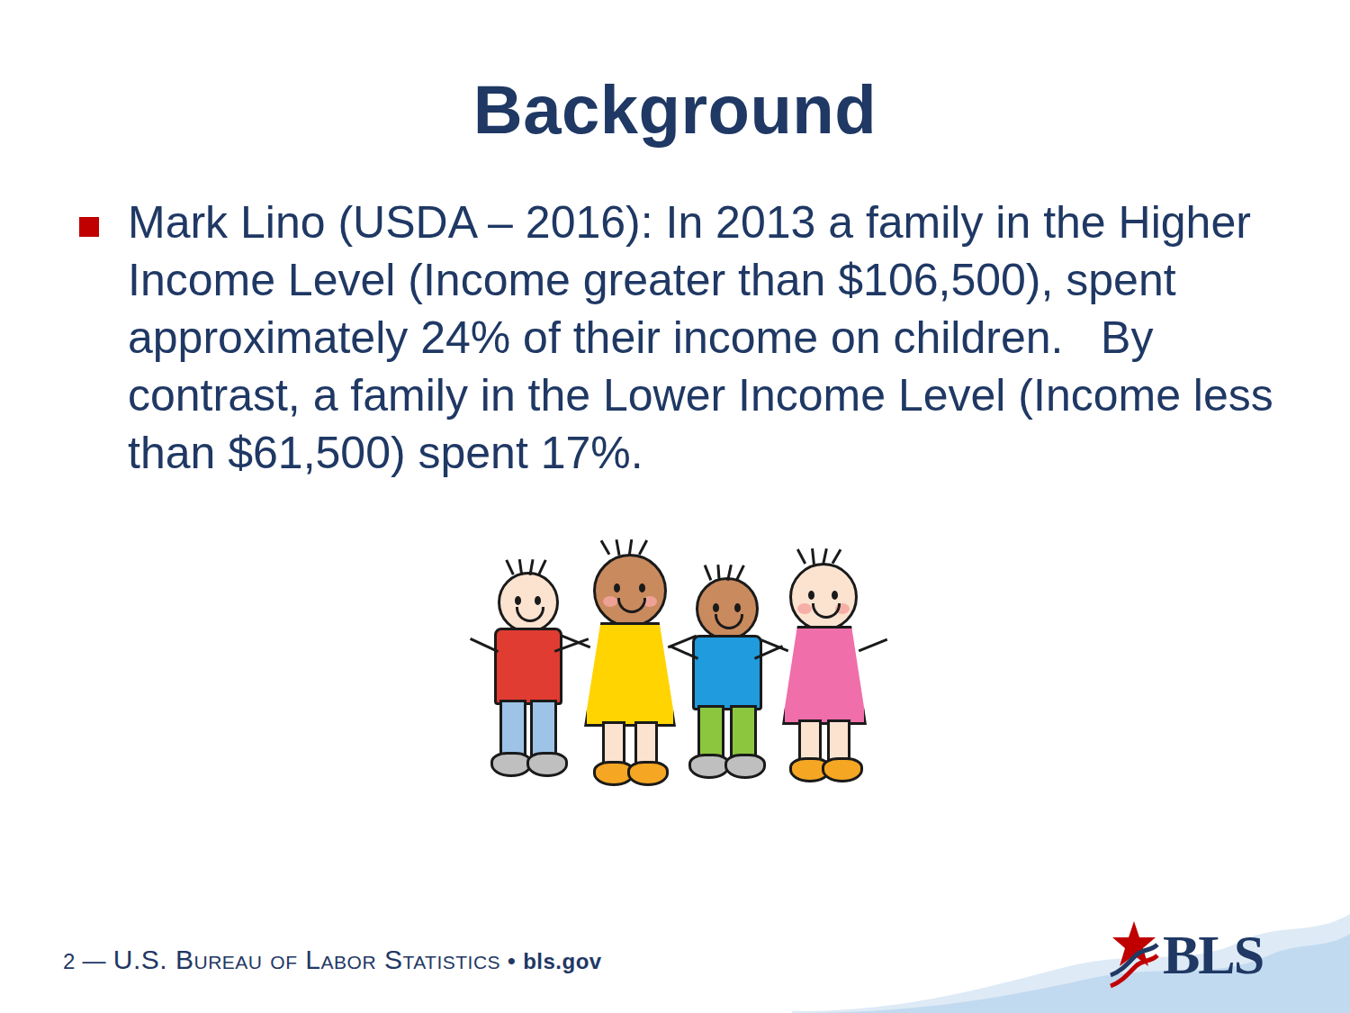Background
Mark Lino (USDA – 2016): In 2013 a family in the Higher Income Level (Income greater than $106,500), spent approximately 24% of their income on children. By contrast, a family in the Lower Income Level (Income less than $61,500) spent 17%.
2 — U.S. Bureau of Labor Statistics • bls.gov
BLS